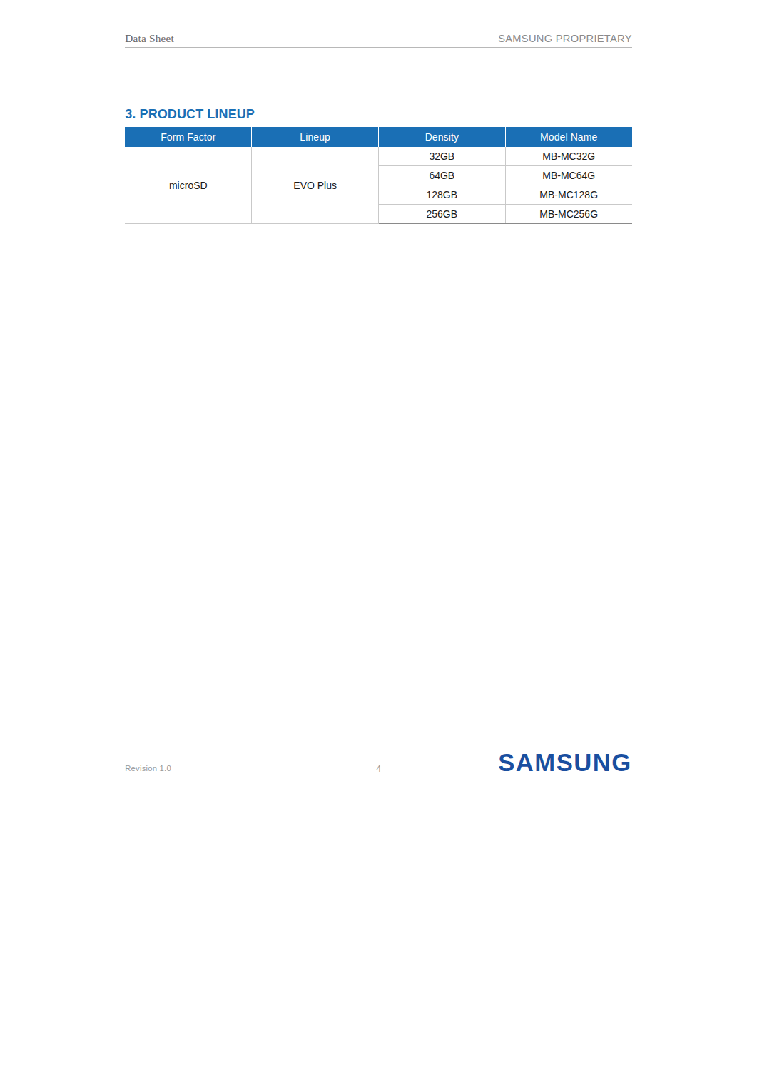Data Sheet
SAMSUNG PROPRIETARY
3. PRODUCT LINEUP
| Form Factor | Lineup | Density | Model Name |
| --- | --- | --- | --- |
| microSD | EVO Plus | 32GB | MB-MC32G |
| 64GB | MB-MC64G |
| 128GB | MB-MC128G |
| 256GB | MB-MC256G |
Revision 1.0
SAMSUNG
4